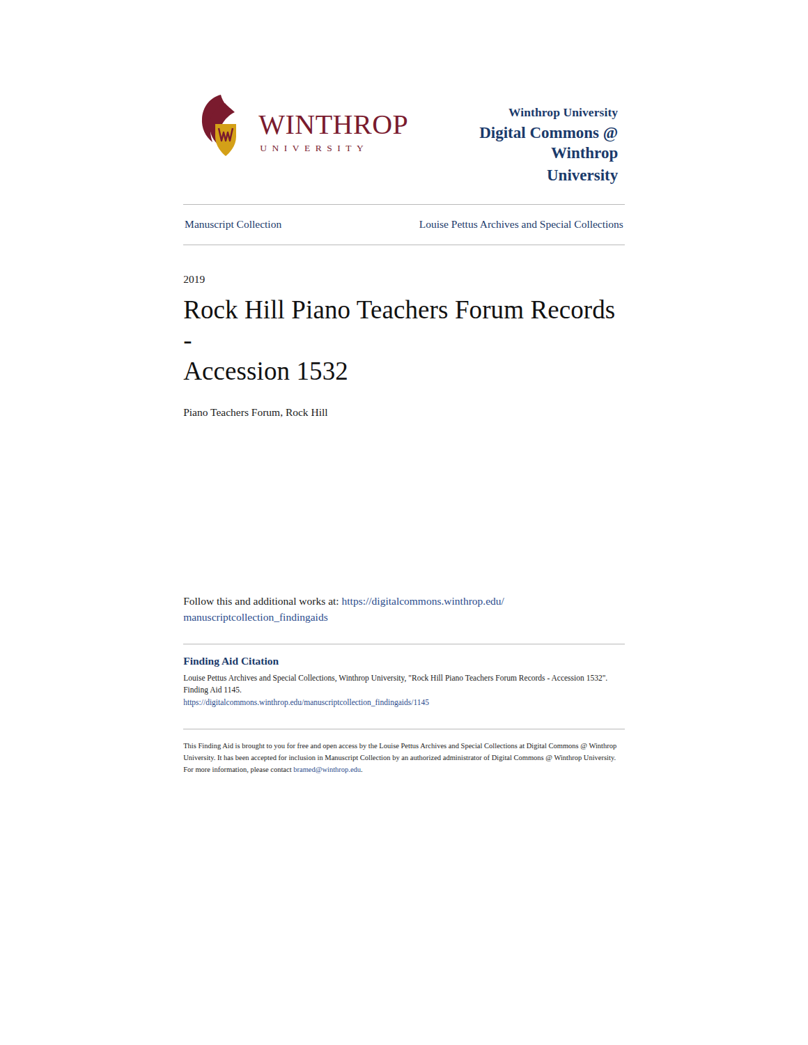WINTHROP UNIVERSITY
Winthrop University
Digital Commons @ Winthrop
University
Manuscript Collection
Louise Pettus Archives and Special Collections
2019
Rock Hill Piano Teachers Forum Records -
Accession 1532
Piano Teachers Forum, Rock Hill
Follow this and additional works at: https://digitalcommons.winthrop.edu/
manuscriptcollection_findingaids
Finding Aid Citation
Louise Pettus Archives and Special Collections, Winthrop University, "Rock Hill Piano Teachers Forum Records - Accession 1532". Finding Aid 1145.
https://digitalcommons.winthrop.edu/manuscriptcollection_findingaids/1145
This Finding Aid is brought to you for free and open access by the Louise Pettus Archives and Special Collections at Digital Commons @ Winthrop University. It has been accepted for inclusion in Manuscript Collection by an authorized administrator of Digital Commons @ Winthrop University. For more information, please contact bramed@winthrop.edu.